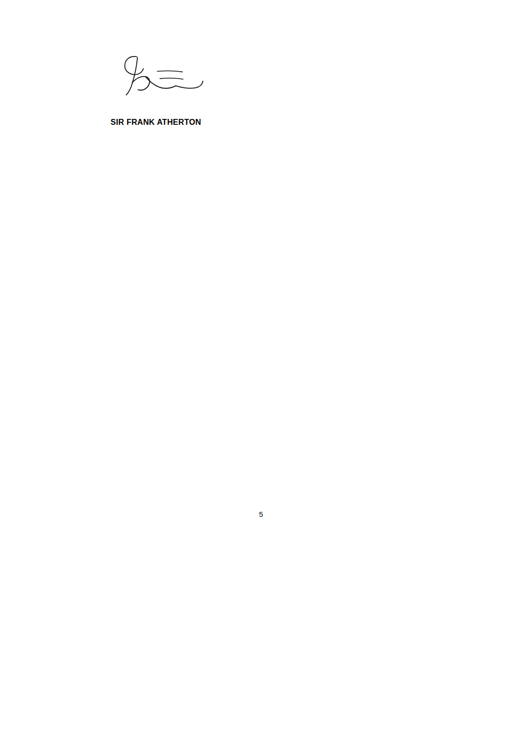SIR FRANK ATHERTON
5